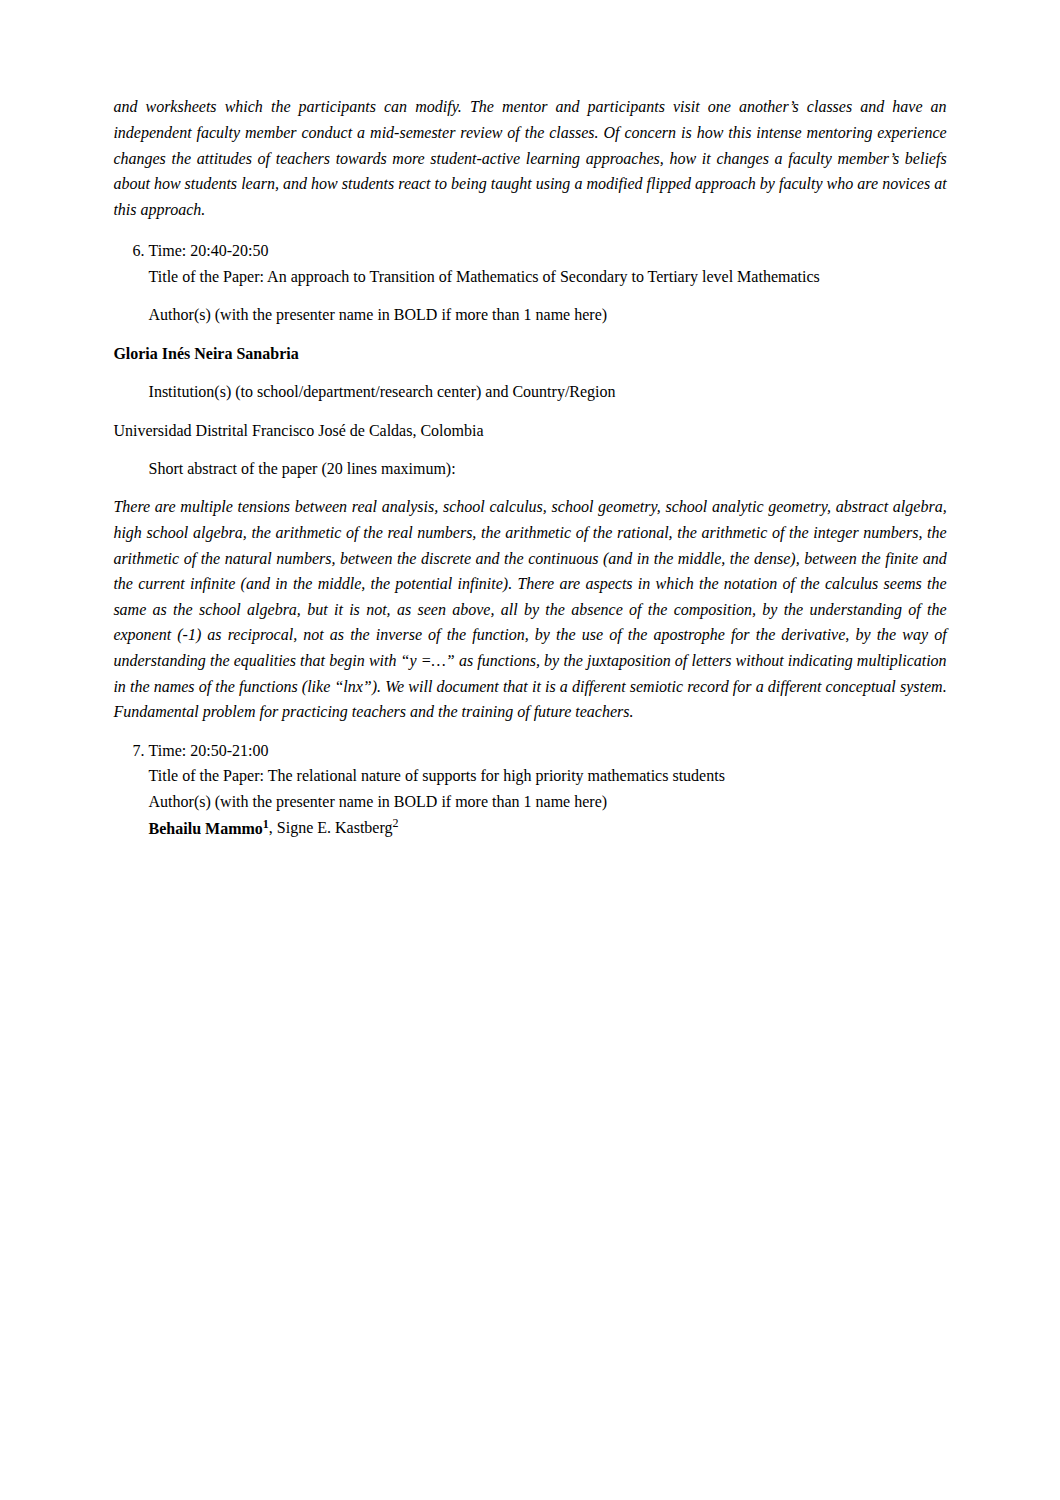and worksheets which the participants can modify. The mentor and participants visit one another’s classes and have an independent faculty member conduct a mid-semester review of the classes. Of concern is how this intense mentoring experience changes the attitudes of teachers towards more student-active learning approaches, how it changes a faculty member’s beliefs about how students learn, and how students react to being taught using a modified flipped approach by faculty who are novices at this approach.
Time: 20:40-20:50
Title of the Paper: An approach to Transition of Mathematics of Secondary to Tertiary level Mathematics
Author(s) (with the presenter name in BOLD if more than 1 name here)
Gloria Inés Neira Sanabria
Institution(s) (to school/department/research center) and Country/Region
Universidad Distrital Francisco José de Caldas, Colombia
Short abstract of the paper (20 lines maximum):
There are multiple tensions between real analysis, school calculus, school geometry, school analytic geometry, abstract algebra, high school algebra, the arithmetic of the real numbers, the arithmetic of the rational, the arithmetic of the integer numbers, the arithmetic of the natural numbers, between the discrete and the continuous (and in the middle, the dense), between the finite and the current infinite (and in the middle, the potential infinite). There are aspects in which the notation of the calculus seems the same as the school algebra, but it is not, as seen above, all by the absence of the composition, by the understanding of the exponent (-1) as reciprocal, not as the inverse of the function, by the use of the apostrophe for the derivative, by the way of understanding the equalities that begin with “y =…” as functions, by the juxtaposition of letters without indicating multiplication in the names of the functions (like “lnx”). We will document that it is a different semiotic record for a different conceptual system. Fundamental problem for practicing teachers and the training of future teachers.
Time: 20:50-21:00
Title of the Paper: The relational nature of supports for high priority mathematics students
Author(s) (with the presenter name in BOLD if more than 1 name here)
Behailu Mammo1, Signe E. Kastberg2